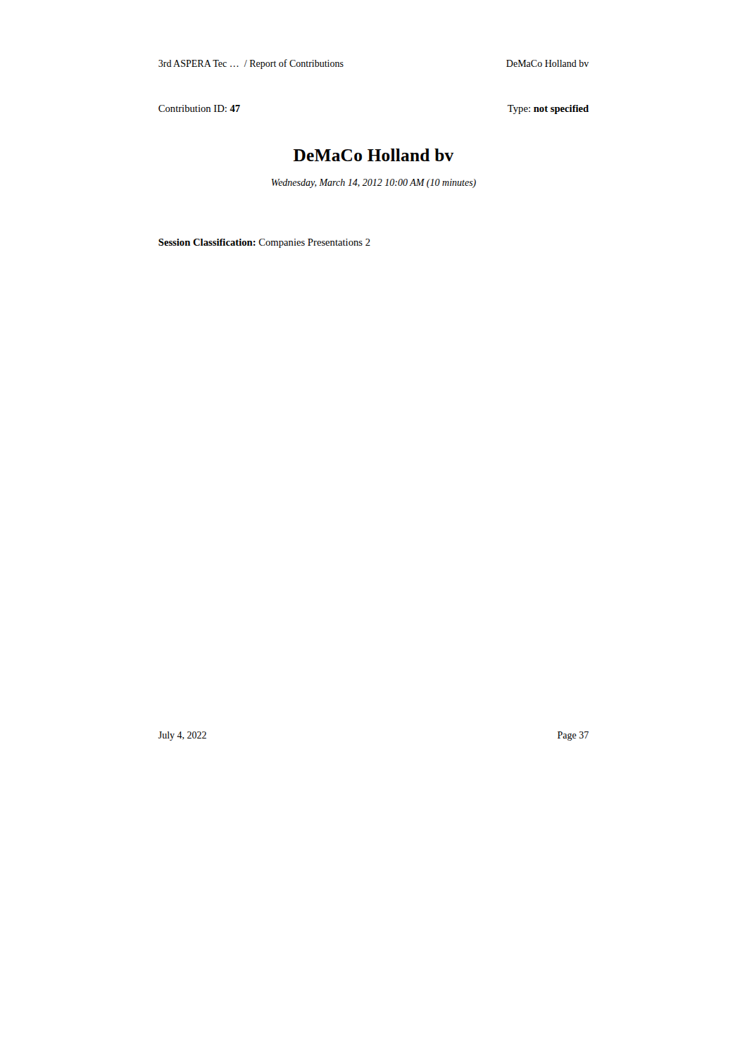3rd ASPERA Tec … / Report of Contributions
DeMaCo Holland bv
Contribution ID: 47
Type: not specified
DeMaCo Holland bv
Wednesday, March 14, 2012 10:00 AM (10 minutes)
Session Classification: Companies Presentations 2
July 4, 2022
Page 37